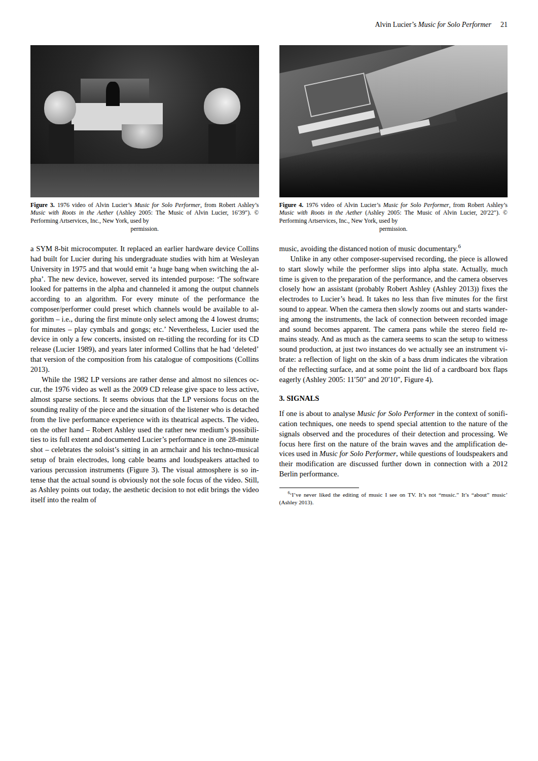Alvin Lucier’s Music for Solo Performer 21
Figure 3. 1976 video of Alvin Lucier’s Music for Solo Performer, from Robert Ashley’s Music with Roots in the Aether (Ashley 2005: The Music of Alvin Lucier, 16′39″). © Performing Artservices, Inc., New York, used by permission.
Figure 4. 1976 video of Alvin Lucier’s Music for Solo Performer, from Robert Ashley’s Music with Roots in the Aether (Ashley 2005: The Music of Alvin Lucier, 20′22″). © Performing Artservices, Inc., New York, used by permission.
a SYM 8-bit microcomputer. It replaced an earlier hardware device Collins had built for Lucier during his undergraduate studies with him at Wesleyan University in 1975 and that would emit ‘a huge bang when switching the alpha’. The new device, however, served its intended purpose: ‘The software looked for patterns in the alpha and channeled it among the output channels according to an algorithm. For every minute of the performance the composer/performer could preset which channels would be available to algorithm – i.e., during the first minute only select among the 4 lowest drums; for minutes – play cymbals and gongs; etc.’ Nevertheless, Lucier used the device in only a few concerts, insisted on re-titling the recording for its CD release (Lucier 1989), and years later informed Collins that he had ‘deleted’ that version of the composition from his catalogue of compositions (Collins 2013).
While the 1982 LP versions are rather dense and almost no silences occur, the 1976 video as well as the 2009 CD release give space to less active, almost sparse sections. It seems obvious that the LP versions focus on the sounding reality of the piece and the situation of the listener who is detached from the live performance experience with its theatrical aspects. The video, on the other hand – Robert Ashley used the rather new medium’s possibilities to its full extent and documented Lucier’s performance in one 28-minute shot – celebrates the soloist’s sitting in an armchair and his techno-musical setup of brain electrodes, long cable beams and loudspeakers attached to various percussion instruments (Figure 3). The visual atmosphere is so intense that the actual sound is obviously not the sole focus of the video. Still, as Ashley points out today, the aesthetic decision to not edit brings the video itself into the realm of
music, avoiding the distanced notion of music documentary.6
Unlike in any other composer-supervised recording, the piece is allowed to start slowly while the performer slips into alpha state. Actually, much time is given to the preparation of the performance, and the camera observes closely how an assistant (probably Robert Ashley (Ashley 2013)) fixes the electrodes to Lucier’s head. It takes no less than five minutes for the first sound to appear. When the camera then slowly zooms out and starts wandering among the instruments, the lack of connection between recorded image and sound becomes apparent. The camera pans while the stereo field remains steady. And as much as the camera seems to scan the setup to witness sound production, at just two instances do we actually see an instrument vibrate: a reflection of light on the skin of a bass drum indicates the vibration of the reflecting surface, and at some point the lid of a cardboard box flaps eagerly (Ashley 2005: 11′50″ and 20′10″, Figure 4).
3. SIGNALS
If one is about to analyse Music for Solo Performer in the context of sonification techniques, one needs to spend special attention to the nature of the signals observed and the procedures of their detection and processing. We focus here first on the nature of the brain waves and the amplification devices used in Music for Solo Performer, while questions of loudspeakers and their modification are discussed further down in connection with a 2012 Berlin performance.
6‘I’ve never liked the editing of music I see on TV. It’s not “music.” It’s “about” music’ (Ashley 2013).